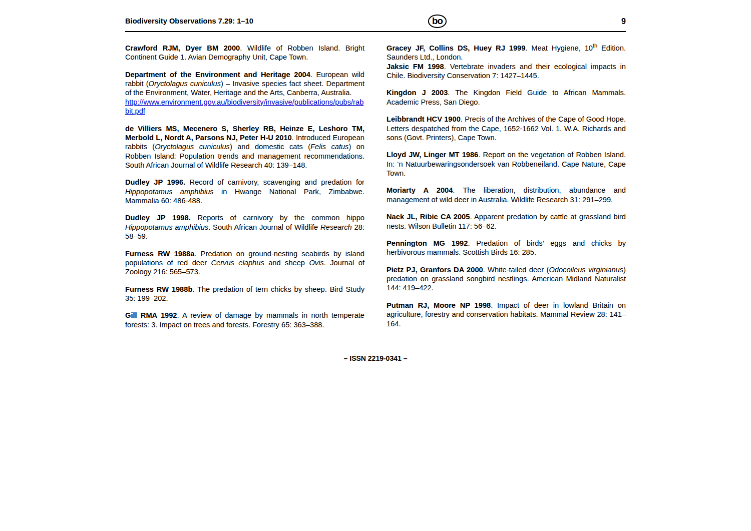Biodiversity Observations 7.29: 1–10
bo
9
Crawford RJM, Dyer BM 2000. Wildlife of Robben Island. Bright Continent Guide 1. Avian Demography Unit, Cape Town.
Department of the Environment and Heritage 2004. European wild rabbit (Oryctolagus cuniculus) – Invasive species fact sheet. Department of the Environment, Water, Heritage and the Arts, Canberra, Australia.
http://www.environment.gov.au/biodiversity/invasive/publications/pubs/rabbit.pdf
de Villiers MS, Mecenero S, Sherley RB, Heinze E, Leshoro TM, Merbold L, Nordt A, Parsons NJ, Peter H-U 2010. Introduced European rabbits (Oryctolagus cuniculus) and domestic cats (Felis catus) on Robben Island: Population trends and management recommendations. South African Journal of Wildlife Research 40: 139–148.
Dudley JP 1996. Record of carnivory, scavenging and predation for Hippopotamus amphibius in Hwange National Park, Zimbabwe. Mammalia 60: 486-488.
Dudley JP 1998. Reports of carnivory by the common hippo Hippopotamus amphibius. South African Journal of Wildlife Research 28: 58–59.
Furness RW 1988a. Predation on ground-nesting seabirds by island populations of red deer Cervus elaphus and sheep Ovis. Journal of Zoology 216: 565–573.
Furness RW 1988b. The predation of tern chicks by sheep. Bird Study 35: 199–202.
Gill RMA 1992. A review of damage by mammals in north temperate forests: 3. Impact on trees and forests. Forestry 65: 363–388.
Gracey JF, Collins DS, Huey RJ 1999. Meat Hygiene, 10th Edition. Saunders Ltd., London.
Jaksic FM 1998. Vertebrate invaders and their ecological impacts in Chile. Biodiversity Conservation 7: 1427–1445.
Kingdon J 2003. The Kingdon Field Guide to African Mammals. Academic Press, San Diego.
Leibbrandt HCV 1900. Precis of the Archives of the Cape of Good Hope. Letters despatched from the Cape, 1652-1662 Vol. 1. W.A. Richards and sons (Govt. Printers), Cape Town.
Lloyd JW, Linger MT 1986. Report on the vegetation of Robben Island. In: ‘n Natuurbewaringsondersoek van Robbeneiland. Cape Nature, Cape Town.
Moriarty A 2004. The liberation, distribution, abundance and management of wild deer in Australia. Wildlife Research 31: 291–299.
Nack JL, Ribic CA 2005. Apparent predation by cattle at grassland bird nests. Wilson Bulletin 117: 56–62.
Pennington MG 1992. Predation of birds’ eggs and chicks by herbivorous mammals. Scottish Birds 16: 285.
Pietz PJ, Granfors DA 2000. White-tailed deer (Odocoileus virginianus) predation on grassland songbird nestlings. American Midland Naturalist 144: 419–422.
Putman RJ, Moore NP 1998. Impact of deer in lowland Britain on agriculture, forestry and conservation habitats. Mammal Review 28: 141–164.
– ISSN 2219-0341 –